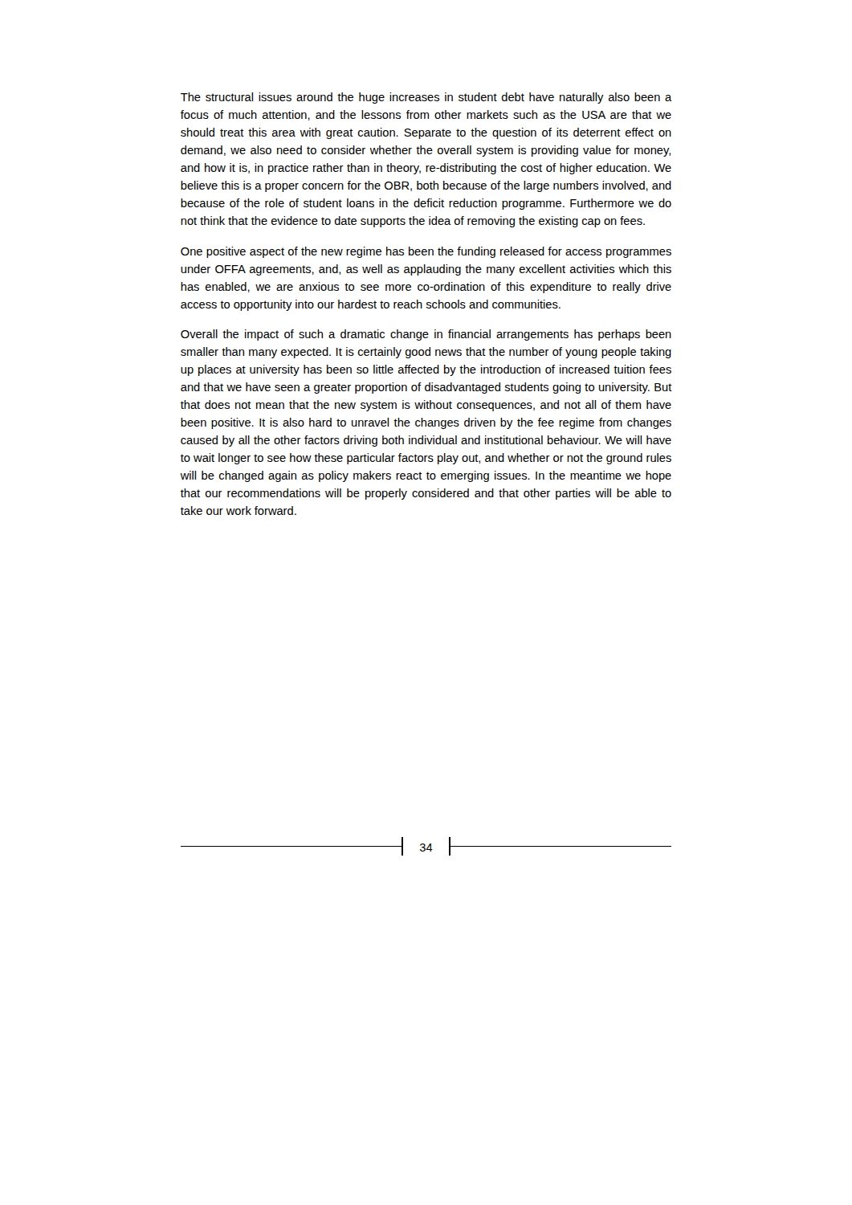The structural issues around the huge increases in student debt have naturally also been a focus of much attention, and the lessons from other markets such as the USA are that we should treat this area with great caution. Separate to the question of its deterrent effect on demand, we also need to consider whether the overall system is providing value for money, and how it is, in practice rather than in theory, re-distributing the cost of higher education. We believe this is a proper concern for the OBR, both because of the large numbers involved, and because of the role of student loans in the deficit reduction programme. Furthermore we do not think that the evidence to date supports the idea of removing the existing cap on fees.
One positive aspect of the new regime has been the funding released for access programmes under OFFA agreements, and, as well as applauding the many excellent activities which this has enabled, we are anxious to see more co-ordination of this expenditure to really drive access to opportunity into our hardest to reach schools and communities.
Overall the impact of such a dramatic change in financial arrangements has perhaps been smaller than many expected. It is certainly good news that the number of young people taking up places at university has been so little affected by the introduction of increased tuition fees and that we have seen a greater proportion of disadvantaged students going to university. But that does not mean that the new system is without consequences, and not all of them have been positive. It is also hard to unravel the changes driven by the fee regime from changes caused by all the other factors driving both individual and institutional behaviour. We will have to wait longer to see how these particular factors play out, and whether or not the ground rules will be changed again as policy makers react to emerging issues. In the meantime we hope that our recommendations will be properly considered and that other parties will be able to take our work forward.
34